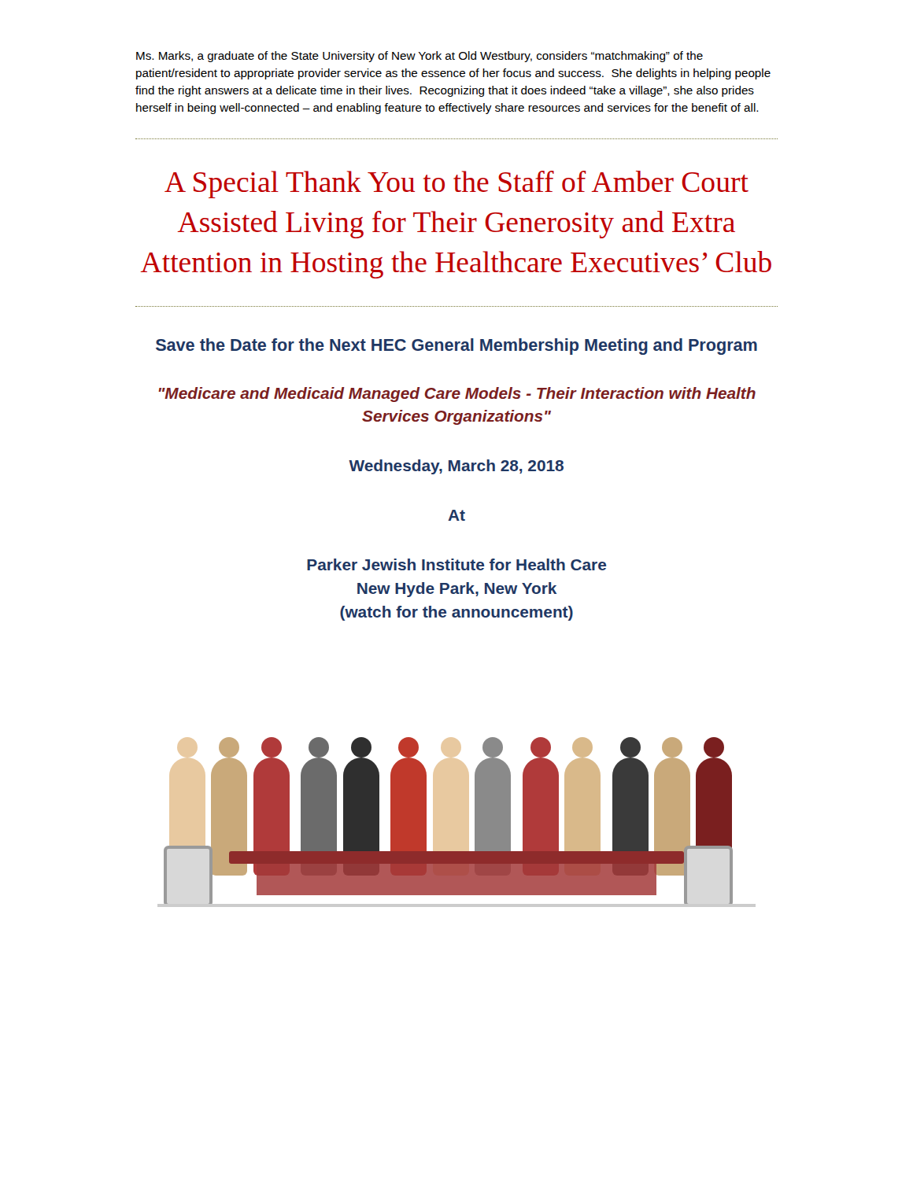Ms. Marks, a graduate of the State University of New York at Old Westbury, considers “matchmaking” of the patient/resident to appropriate provider service as the essence of her focus and success. She delights in helping people find the right answers at a delicate time in their lives. Recognizing that it does indeed “take a village”, she also prides herself in being well-connected – and enabling feature to effectively share resources and services for the benefit of all.
A Special Thank You to the Staff of Amber Court Assisted Living for Their Generosity and Extra Attention in Hosting the Healthcare Executives’ Club
Save the Date for the Next HEC General Membership Meeting and Program
"Medicare and Medicaid Managed Care Models - Their Interaction with Health Services Organizations"
Wednesday, March 28, 2018
At
Parker Jewish Institute for Health Care
New Hyde Park, New York
(watch for the announcement)